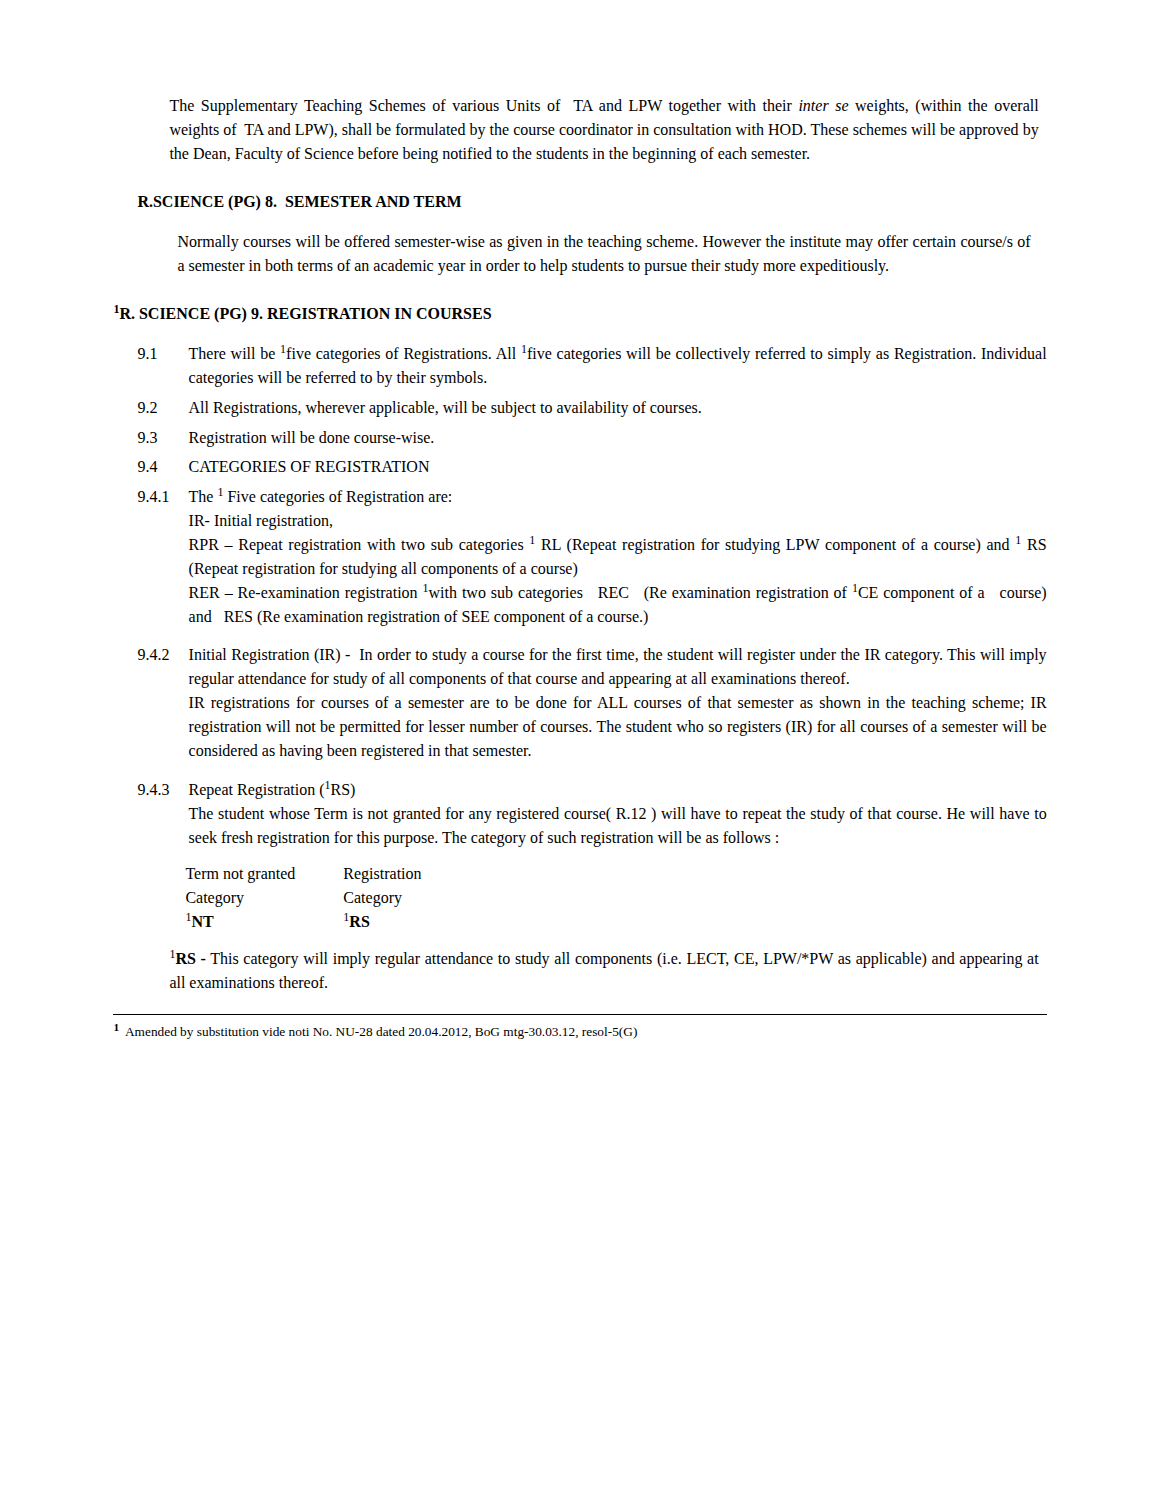The Supplementary Teaching Schemes of various Units of TA and LPW together with their inter se weights, (within the overall weights of TA and LPW), shall be formulated by the course coordinator in consultation with HOD. These schemes will be approved by the Dean, Faculty of Science before being notified to the students in the beginning of each semester.
R.SCIENCE (PG) 8. SEMESTER AND TERM
Normally courses will be offered semester-wise as given in the teaching scheme. However the institute may offer certain course/s of a semester in both terms of an academic year in order to help students to pursue their study more expeditiously.
1R. SCIENCE (PG) 9. REGISTRATION IN COURSES
9.1
There will be 1five categories of Registrations. All 1five categories will be collectively referred to simply as Registration. Individual categories will be referred to by their symbols.
9.2
All Registrations, wherever applicable, will be subject to availability of courses.
9.3
Registration will be done course-wise.
9.4
CATEGORIES OF REGISTRATION
9.4.1
The 1 Five categories of Registration are:
IR- Initial registration,
RPR – Repeat registration with two sub categories 1 RL (Repeat registration for studying LPW component of a course) and 1 RS (Repeat registration for studying all components of a course)
RER – Re-examination registration 1with two sub categories REC (Re examination registration of 1CE component of a course) and RES (Re examination registration of SEE component of a course.)
9.4.2
Initial Registration (IR) - In order to study a course for the first time, the student will register under the IR category. This will imply regular attendance for study of all components of that course and appearing at all examinations thereof.
IR registrations for courses of a semester are to be done for ALL courses of that semester as shown in the teaching scheme; IR registration will not be permitted for lesser number of courses. The student who so registers (IR) for all courses of a semester will be considered as having been registered in that semester.
9.4.3
Repeat Registration (1RS)
The student whose Term is not granted for any registered course( R.12 ) will have to repeat the study of that course. He will have to seek fresh registration for this purpose. The category of such registration will be as follows :
| Term not granted Category | Registration Category |
| 1 NT | 1 RS |
1RS - This category will imply regular attendance to study all components (i.e. LECT, CE, LPW/*PW as applicable) and appearing at all examinations thereof.
1 Amended by substitution vide noti No. NU-28 dated 20.04.2012, BoG mtg-30.03.12, resol-5(G)